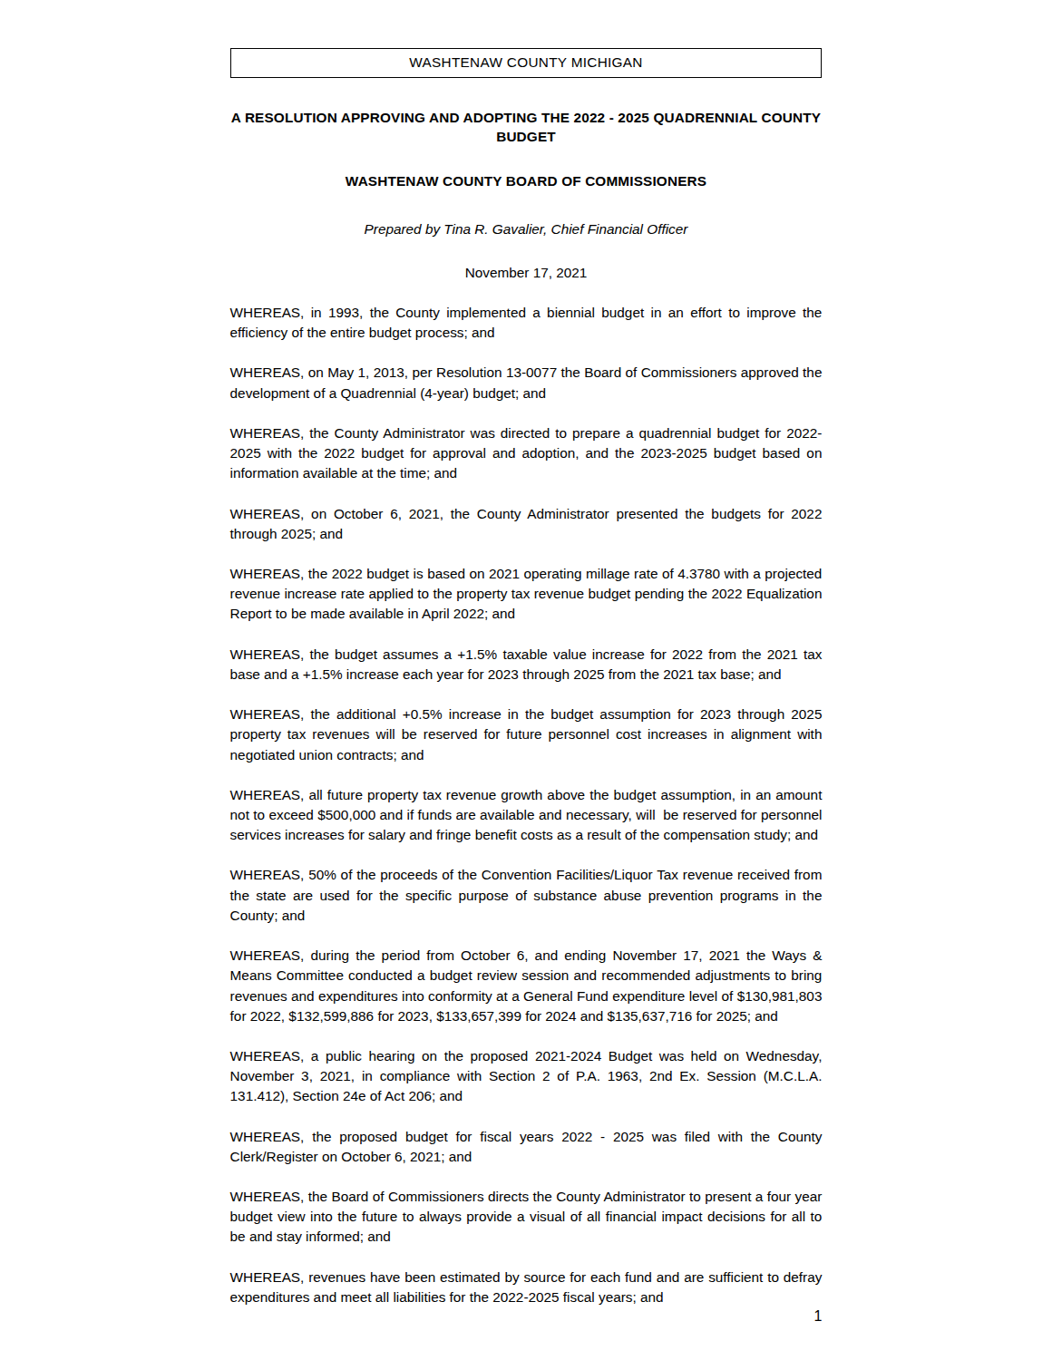WASHTENAW COUNTY MICHIGAN
A RESOLUTION APPROVING AND ADOPTING THE 2022 - 2025 QUADRENNIAL COUNTY
BUDGET
WASHTENAW COUNTY BOARD OF COMMISSIONERS
Prepared by Tina R. Gavalier, Chief Financial Officer
November 17, 2021
WHEREAS, in 1993, the County implemented a biennial budget in an effort to improve the efficiency of the entire budget process; and
WHEREAS, on May 1, 2013, per Resolution 13-0077 the Board of Commissioners approved the development of a Quadrennial (4-year) budget; and
WHEREAS, the County Administrator was directed to prepare a quadrennial budget for 2022-2025 with the 2022 budget for approval and adoption, and the 2023-2025 budget based on information available at the time; and
WHEREAS, on October 6, 2021, the County Administrator presented the budgets for 2022 through 2025; and
WHEREAS, the 2022 budget is based on 2021 operating millage rate of 4.3780 with a projected revenue increase rate applied to the property tax revenue budget pending the 2022 Equalization Report to be made available in April 2022; and
WHEREAS, the budget assumes a +1.5% taxable value increase for 2022 from the 2021 tax base and a +1.5% increase each year for 2023 through 2025 from the 2021 tax base; and
WHEREAS, the additional +0.5% increase in the budget assumption for 2023 through 2025 property tax revenues will be reserved for future personnel cost increases in alignment with negotiated union contracts; and
WHEREAS, all future property tax revenue growth above the budget assumption, in an amount not to exceed $500,000 and if funds are available and necessary, will be reserved for personnel services increases for salary and fringe benefit costs as a result of the compensation study; and
WHEREAS, 50% of the proceeds of the Convention Facilities/Liquor Tax revenue received from the state are used for the specific purpose of substance abuse prevention programs in the County; and
WHEREAS, during the period from October 6, and ending November 17, 2021 the Ways & Means Committee conducted a budget review session and recommended adjustments to bring revenues and expenditures into conformity at a General Fund expenditure level of $130,981,803 for 2022, $132,599,886 for 2023, $133,657,399 for 2024 and $135,637,716 for 2025; and
WHEREAS, a public hearing on the proposed 2021-2024 Budget was held on Wednesday, November 3, 2021, in compliance with Section 2 of P.A. 1963, 2nd Ex. Session (M.C.L.A. 131.412), Section 24e of Act 206; and
WHEREAS, the proposed budget for fiscal years 2022 - 2025 was filed with the County Clerk/Register on October 6, 2021; and
WHEREAS, the Board of Commissioners directs the County Administrator to present a four year budget view into the future to always provide a visual of all financial impact decisions for all to be and stay informed; and
WHEREAS, revenues have been estimated by source for each fund and are sufficient to defray expenditures and meet all liabilities for the 2022-2025 fiscal years; and
1